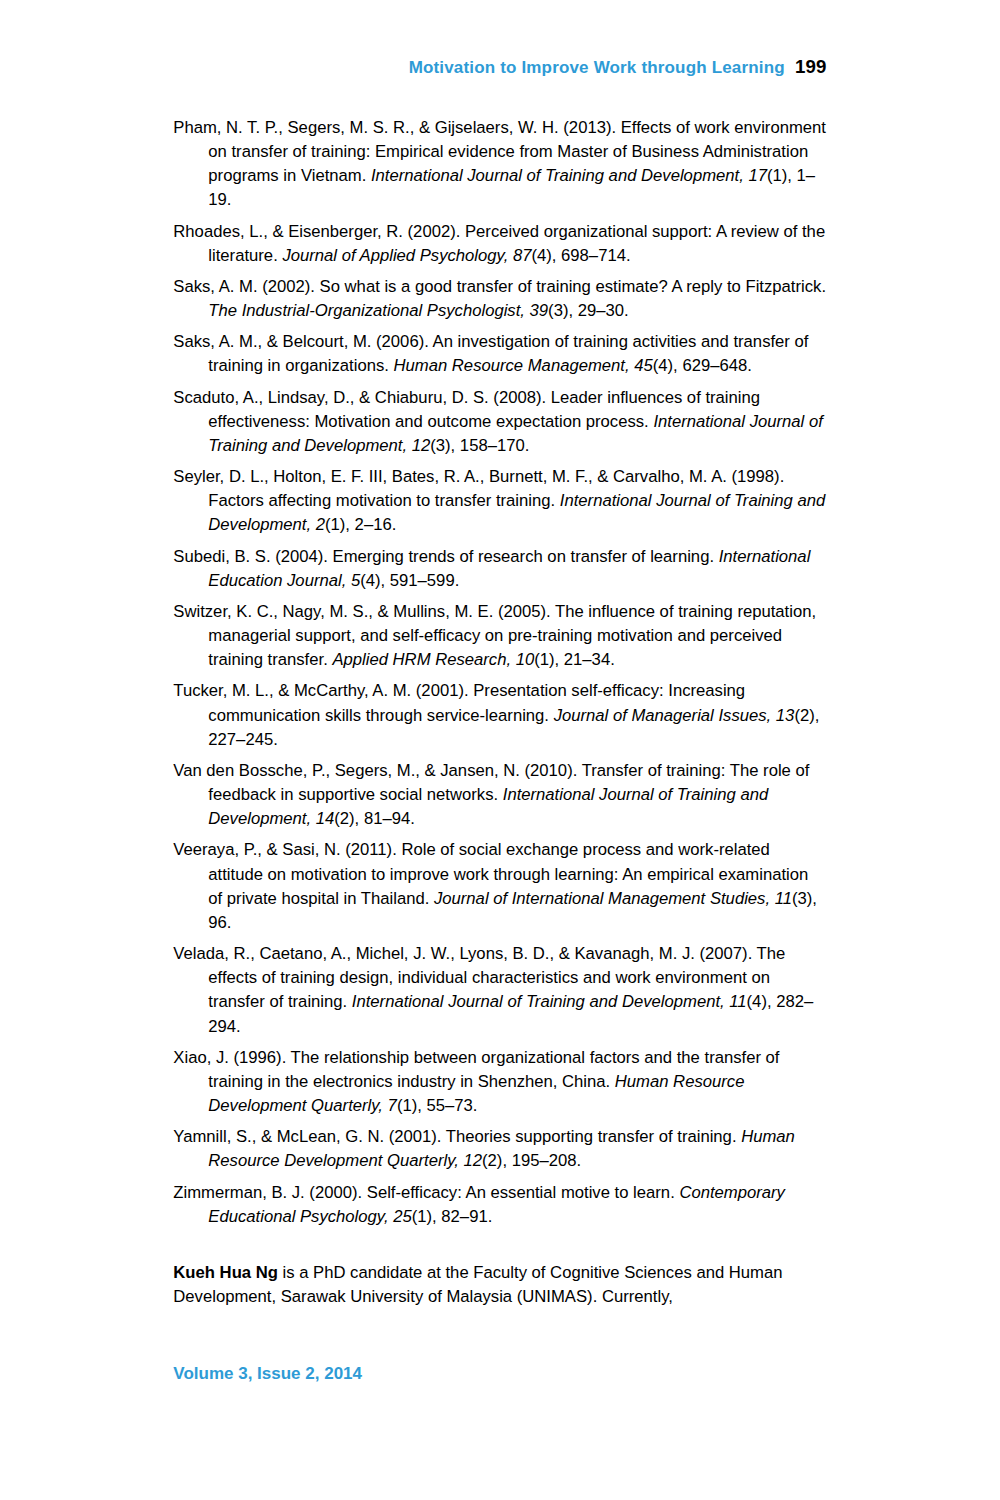Motivation to Improve Work through Learning 199
Pham, N. T. P., Segers, M. S. R., & Gijselaers, W. H. (2013). Effects of work environment on transfer of training: Empirical evidence from Master of Business Administration programs in Vietnam. International Journal of Training and Development, 17(1), 1–19.
Rhoades, L., & Eisenberger, R. (2002). Perceived organizational support: A review of the literature. Journal of Applied Psychology, 87(4), 698–714.
Saks, A. M. (2002). So what is a good transfer of training estimate? A reply to Fitzpatrick. The Industrial-Organizational Psychologist, 39(3), 29–30.
Saks, A. M., & Belcourt, M. (2006). An investigation of training activities and transfer of training in organizations. Human Resource Management, 45(4), 629–648.
Scaduto, A., Lindsay, D., & Chiaburu, D. S. (2008). Leader influences of training effectiveness: Motivation and outcome expectation process. International Journal of Training and Development, 12(3), 158–170.
Seyler, D. L., Holton, E. F. III, Bates, R. A., Burnett, M. F., & Carvalho, M. A. (1998). Factors affecting motivation to transfer training. International Journal of Training and Development, 2(1), 2–16.
Subedi, B. S. (2004). Emerging trends of research on transfer of learning. International Education Journal, 5(4), 591–599.
Switzer, K. C., Nagy, M. S., & Mullins, M. E. (2005). The influence of training reputation, managerial support, and self-efficacy on pre-training motivation and perceived training transfer. Applied HRM Research, 10(1), 21–34.
Tucker, M. L., & McCarthy, A. M. (2001). Presentation self-efficacy: Increasing communication skills through service-learning. Journal of Managerial Issues, 13(2), 227–245.
Van den Bossche, P., Segers, M., & Jansen, N. (2010). Transfer of training: The role of feedback in supportive social networks. International Journal of Training and Development, 14(2), 81–94.
Veeraya, P., & Sasi, N. (2011). Role of social exchange process and work-related attitude on motivation to improve work through learning: An empirical examination of private hospital in Thailand. Journal of International Management Studies, 11(3), 96.
Velada, R., Caetano, A., Michel, J. W., Lyons, B. D., & Kavanagh, M. J. (2007). The effects of training design, individual characteristics and work environment on transfer of training. International Journal of Training and Development, 11(4), 282–294.
Xiao, J. (1996). The relationship between organizational factors and the transfer of training in the electronics industry in Shenzhen, China. Human Resource Development Quarterly, 7(1), 55–73.
Yamnill, S., & McLean, G. N. (2001). Theories supporting transfer of training. Human Resource Development Quarterly, 12(2), 195–208.
Zimmerman, B. J. (2000). Self-efficacy: An essential motive to learn. Contemporary Educational Psychology, 25(1), 82–91.
Kueh Hua Ng is a PhD candidate at the Faculty of Cognitive Sciences and Human Development, Sarawak University of Malaysia (UNIMAS). Currently,
Volume 3, Issue 2, 2014